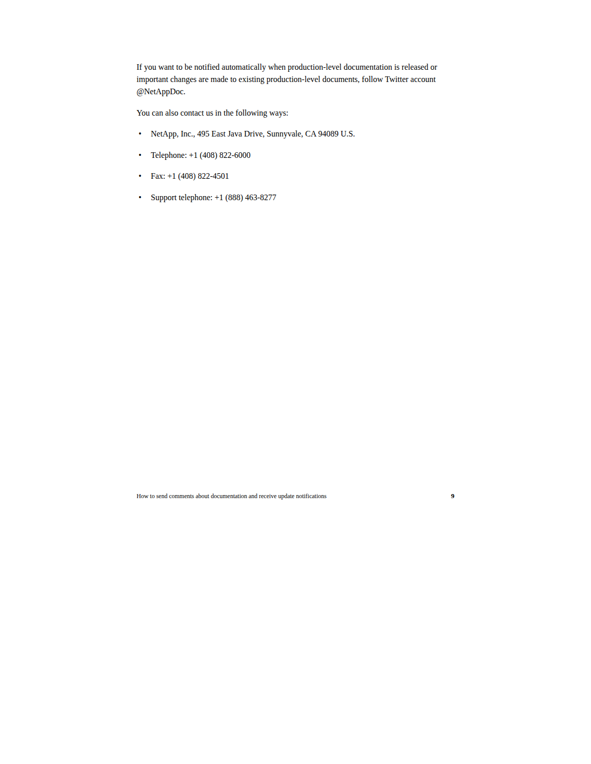If you want to be notified automatically when production-level documentation is released or important changes are made to existing production-level documents, follow Twitter account @NetAppDoc.
You can also contact us in the following ways:
NetApp, Inc., 495 East Java Drive, Sunnyvale, CA 94089 U.S.
Telephone: +1 (408) 822-6000
Fax: +1 (408) 822-4501
Support telephone: +1 (888) 463-8277
How to send comments about documentation and receive update notifications 9